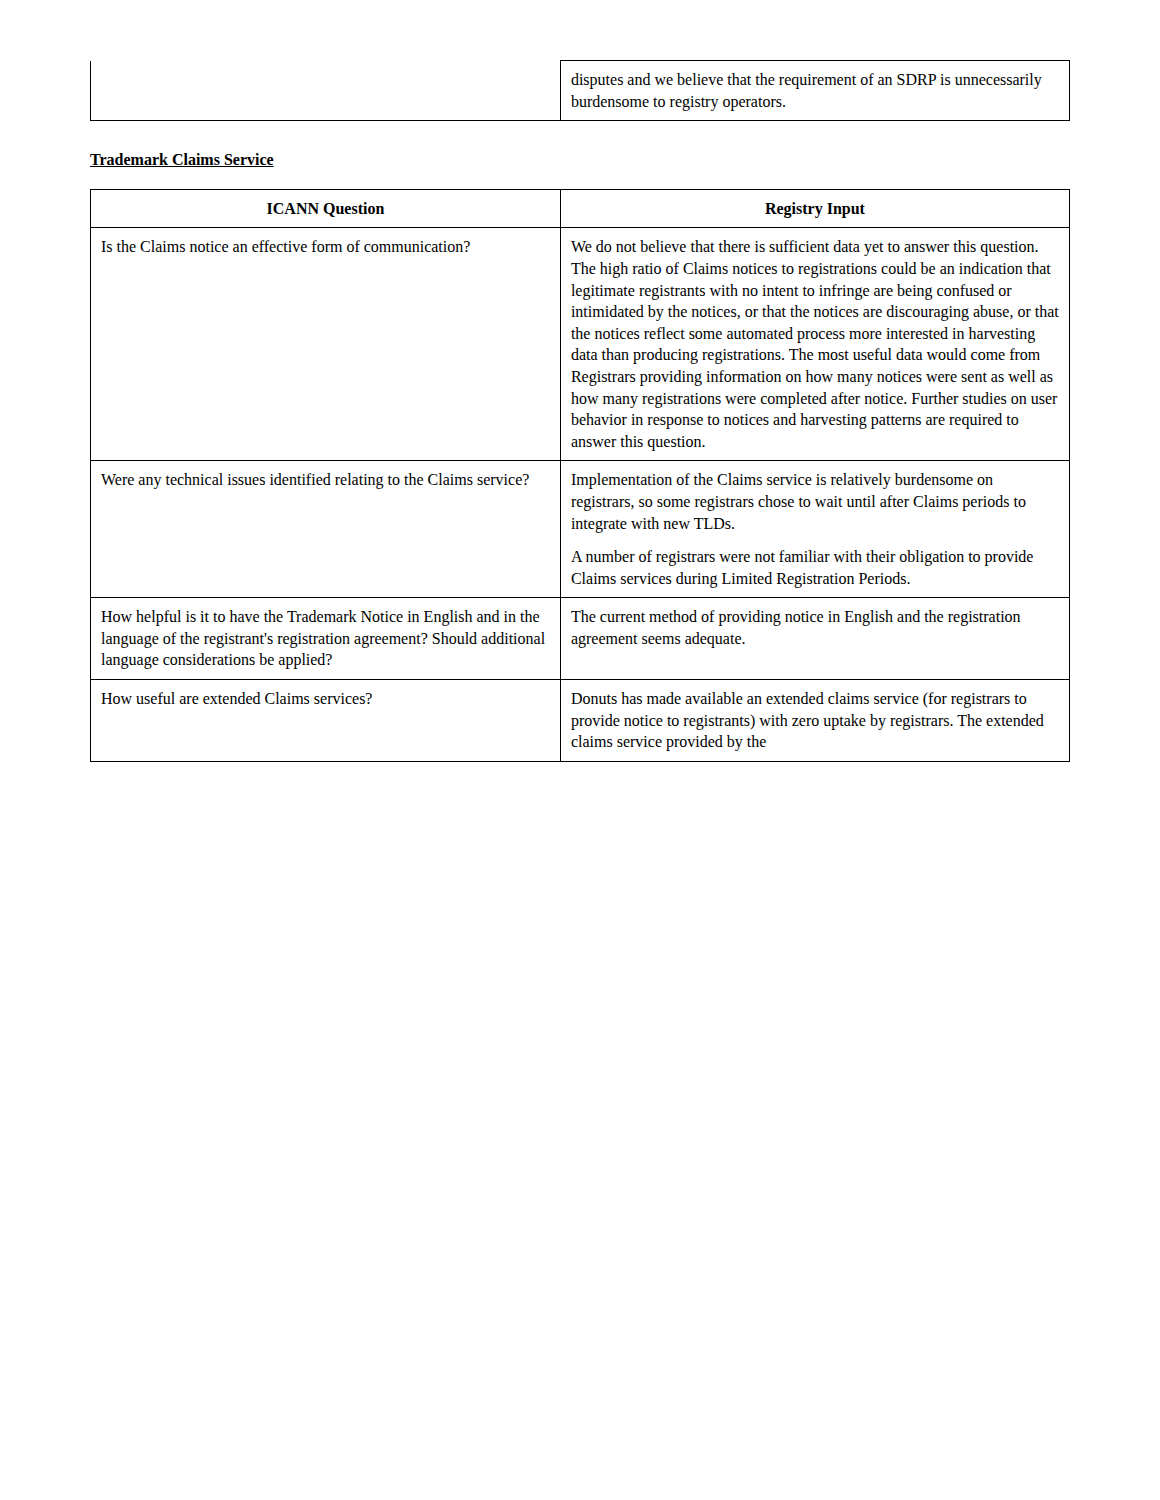| | disputes and we believe that the requirement of an SDRP is unnecessarily burdensome to registry operators. |
Trademark Claims Service
| ICANN Question | Registry Input |
| --- | --- |
| Is the Claims notice an effective form of communication? | We do not believe that there is sufficient data yet to answer this question. The high ratio of Claims notices to registrations could be an indication that legitimate registrants with no intent to infringe are being confused or intimidated by the notices, or that the notices are discouraging abuse, or that the notices reflect some automated process more interested in harvesting data than producing registrations. The most useful data would come from Registrars providing information on how many notices were sent as well as how many registrations were completed after notice. Further studies on user behavior in response to notices and harvesting patterns are required to answer this question. |
| Were any technical issues identified relating to the Claims service? | Implementation of the Claims service is relatively burdensome on registrars, so some registrars chose to wait until after Claims periods to integrate with new TLDs. A number of registrars were not familiar with their obligation to provide Claims services during Limited Registration Periods. |
| How helpful is it to have the Trademark Notice in English and in the language of the registrant's registration agreement? Should additional language considerations be applied? | The current method of providing notice in English and the registration agreement seems adequate. |
| How useful are extended Claims services? | Donuts has made available an extended claims service (for registrars to provide notice to registrants) with zero uptake by registrars. The extended claims service provided by the |